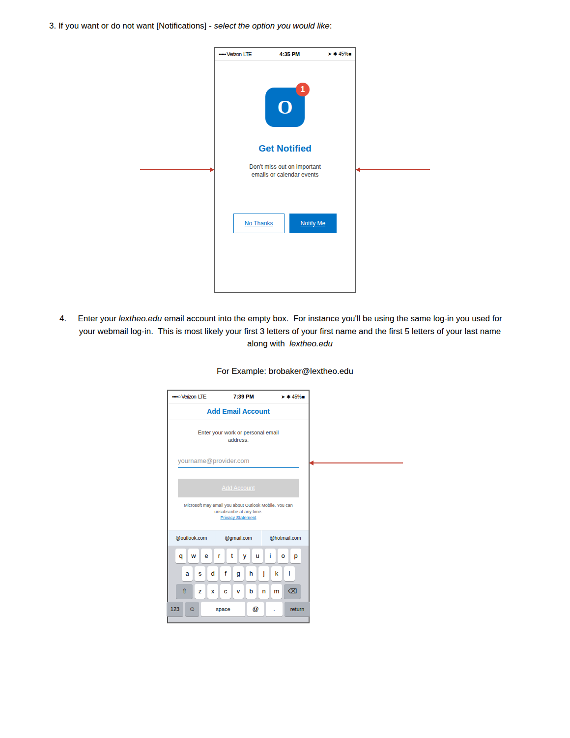3. If you want or do not want [Notifications] - select the option you would like:
••••• Verizon LTE 4:35 PM ➤ ✱ 45%■
O 1
Get Notified
Don't miss out on important
emails or calendar events
No Thanks
Notify Me
Enter your lextheo.edu email account into the empty box. For instance you'll be using the same log-in you used for your webmail log-in. This is most likely your first 3 letters of your first name and the first 5 letters of your last name along with lextheo.edu
For Example: brobaker@lextheo.edu
••••○ Verizon LTE 7:39 PM ➤ ✱ 45%■
Add Email Account
Enter your work or personal email
address.
Add Account
Microsoft may email you about Outlook Mobile. You can unsubscribe at any time.
Privacy Statement
@outlook.com
@gmail.com
@hotmail.com
q
w
e
r
t
y
u
i
o
p
a
s
d
f
g
h
j
k
l
⇧
z
x
c
v
b
n
m
⌫
123
☺
space
@
.
return